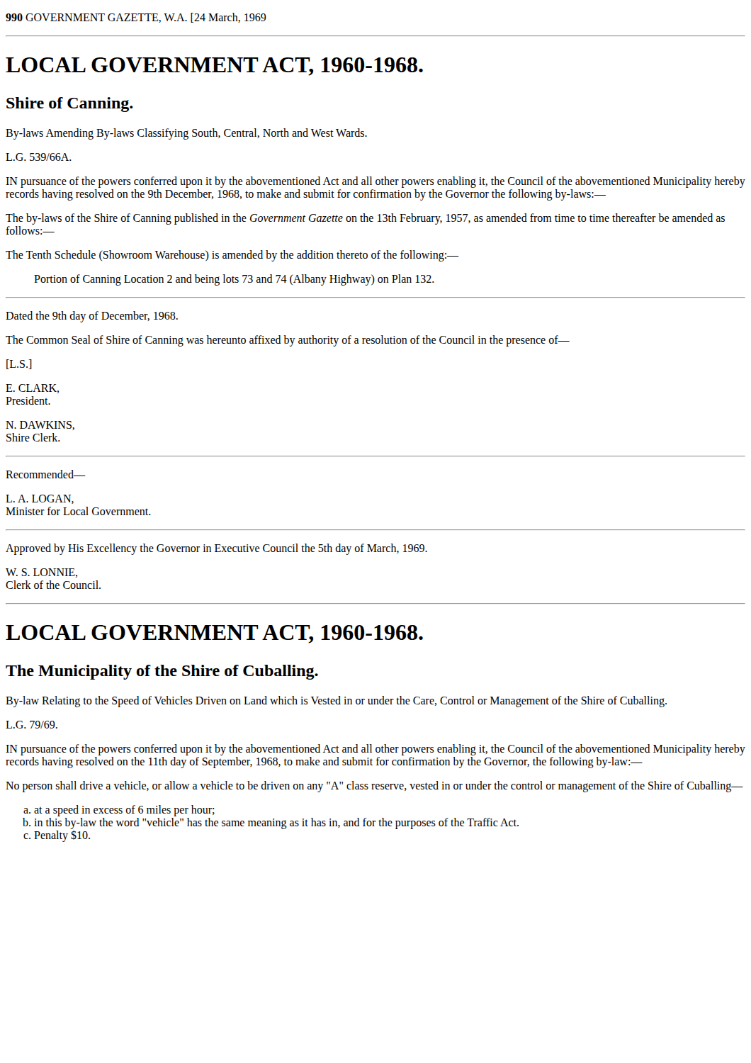990 GOVERNMENT GAZETTE, W.A. [24 March, 1969
LOCAL GOVERNMENT ACT, 1960-1968.
Shire of Canning.
By-laws Amending By-laws Classifying South, Central, North and West Wards.
L.G. 539/66A.
IN pursuance of the powers conferred upon it by the abovementioned Act and all other powers enabling it, the Council of the abovementioned Municipality hereby records having resolved on the 9th December, 1968, to make and submit for confirmation by the Governor the following by-laws:—
The by-laws of the Shire of Canning published in the Government Gazette on the 13th February, 1957, as amended from time to time thereafter be amended as follows:—
The Tenth Schedule (Showroom Warehouse) is amended by the addition thereto of the following:—
Portion of Canning Location 2 and being lots 73 and 74 (Albany Highway) on Plan 132.
Dated the 9th day of December, 1968.
The Common Seal of Shire of Canning was hereunto affixed by authority of a resolution of the Council in the presence of—
[L.S.]
E. CLARK,
President.
N. DAWKINS,
Shire Clerk.
Recommended—
L. A. LOGAN,
Minister for Local Government.
Approved by His Excellency the Governor in Executive Council the 5th day of March, 1969.
W. S. LONNIE,
Clerk of the Council.
LOCAL GOVERNMENT ACT, 1960-1968.
The Municipality of the Shire of Cuballing.
By-law Relating to the Speed of Vehicles Driven on Land which is Vested in or under the Care, Control or Management of the Shire of Cuballing.
L.G. 79/69.
IN pursuance of the powers conferred upon it by the abovementioned Act and all other powers enabling it, the Council of the abovementioned Municipality hereby records having resolved on the 11th day of September, 1968, to make and submit for confirmation by the Governor, the following by-law:—
No person shall drive a vehicle, or allow a vehicle to be driven on any "A" class reserve, vested in or under the control or management of the Shire of Cuballing—
at a speed in excess of 6 miles per hour;
in this by-law the word "vehicle" has the same meaning as it has in, and for the purposes of the Traffic Act.
Penalty $10.